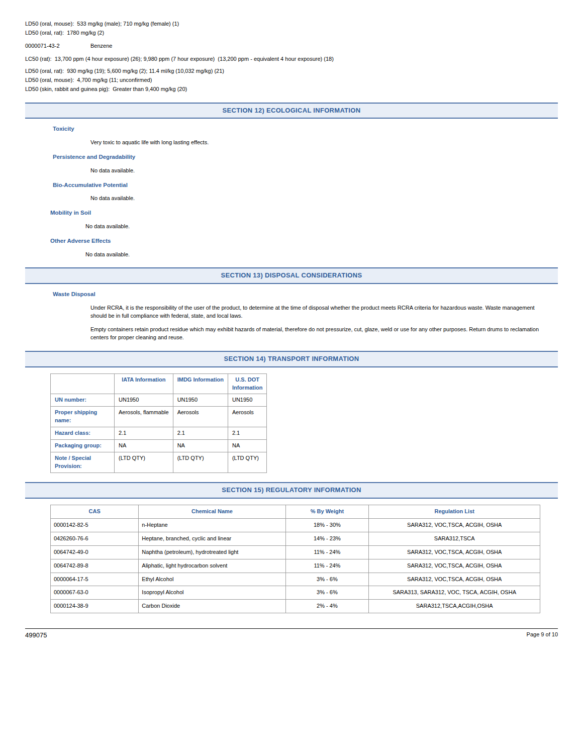LD50 (oral, mouse): 533 mg/kg (male); 710 mg/kg (female) (1)
LD50 (oral, rat): 1780 mg/kg (2)
0000071-43-2 Benzene
LC50 (rat): 13,700 ppm (4 hour exposure) (26); 9,980 ppm (7 hour exposure) (13,200 ppm - equivalent 4 hour exposure) (18)
LD50 (oral, rat): 930 mg/kg (19); 5,600 mg/kg (2); 11.4 ml/kg (10,032 mg/kg) (21)
LD50 (oral, mouse): 4,700 mg/kg (11; unconfirmed)
LD50 (skin, rabbit and guinea pig): Greater than 9,400 mg/kg (20)
SECTION 12) ECOLOGICAL INFORMATION
Toxicity
Very toxic to aquatic life with long lasting effects.
Persistence and Degradability
No data available.
Bio-Accumulative Potential
No data available.
Mobility in Soil
No data available.
Other Adverse Effects
No data available.
SECTION 13) DISPOSAL CONSIDERATIONS
Waste Disposal
Under RCRA, it is the responsibility of the user of the product, to determine at the time of disposal whether the product meets RCRA criteria for hazardous waste. Waste management should be in full compliance with federal, state, and local laws.
Empty containers retain product residue which may exhibit hazards of material, therefore do not pressurize, cut, glaze, weld or use for any other purposes. Return drums to reclamation centers for proper cleaning and reuse.
SECTION 14) TRANSPORT INFORMATION
| | IATA Information | IMDG Information | U.S. DOT Information |
| --- | --- | --- | --- |
| UN number: | UN1950 | UN1950 | UN1950 |
| Proper shipping name: | Aerosols, flammable | Aerosols | Aerosols |
| Hazard class: | 2.1 | 2.1 | 2.1 |
| Packaging group: | NA | NA | NA |
| Note / Special Provision: | (LTD QTY) | (LTD QTY) | (LTD QTY) |
SECTION 15) REGULATORY INFORMATION
| CAS | Chemical Name | % By Weight | Regulation List |
| --- | --- | --- | --- |
| 0000142-82-5 | n-Heptane | 18% - 30% | SARA312, VOC,TSCA, ACGIH, OSHA |
| 0426260-76-6 | Heptane, branched, cyclic and linear | 14% - 23% | SARA312,TSCA |
| 0064742-49-0 | Naphtha (petroleum), hydrotreated light | 11% - 24% | SARA312, VOC,TSCA, ACGIH, OSHA |
| 0064742-89-8 | Aliphatic, light hydrocarbon solvent | 11% - 24% | SARA312, VOC,TSCA, ACGIH, OSHA |
| 0000064-17-5 | Ethyl Alcohol | 3% - 6% | SARA312, VOC,TSCA, ACGIH, OSHA |
| 0000067-63-0 | Isopropyl Alcohol | 3% - 6% | SARA313, SARA312, VOC, TSCA, ACGIH, OSHA |
| 0000124-38-9 | Carbon Dioxide | 2% - 4% | SARA312,TSCA,ACGIH,OSHA |
499075 Page 9 of 10